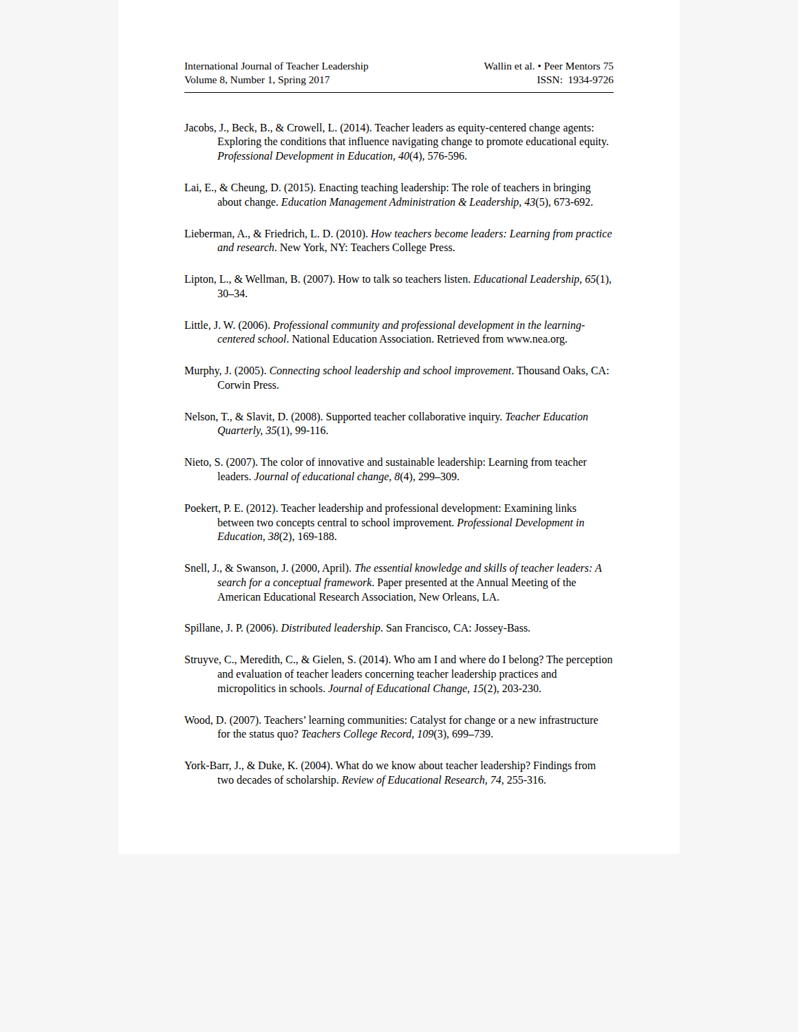| International Journal of Teacher Leadership | Wallin et al. • Peer Mentors 75 |
| Volume 8, Number 1, Spring 2017 | ISSN: 1934-9726 |
Jacobs, J., Beck, B., & Crowell, L. (2014). Teacher leaders as equity-centered change agents: Exploring the conditions that influence navigating change to promote educational equity. Professional Development in Education, 40(4), 576-596.
Lai, E., & Cheung, D. (2015). Enacting teaching leadership: The role of teachers in bringing about change. Education Management Administration & Leadership, 43(5), 673-692.
Lieberman, A., & Friedrich, L. D. (2010). How teachers become leaders: Learning from practice and research. New York, NY: Teachers College Press.
Lipton, L., & Wellman, B. (2007). How to talk so teachers listen. Educational Leadership, 65(1), 30–34.
Little, J. W. (2006). Professional community and professional development in the learning-centered school. National Education Association. Retrieved from www.nea.org.
Murphy, J. (2005). Connecting school leadership and school improvement. Thousand Oaks, CA: Corwin Press.
Nelson, T., & Slavit, D. (2008). Supported teacher collaborative inquiry. Teacher Education Quarterly, 35(1), 99-116.
Nieto, S. (2007). The color of innovative and sustainable leadership: Learning from teacher leaders. Journal of educational change, 8(4), 299–309.
Poekert, P. E. (2012). Teacher leadership and professional development: Examining links between two concepts central to school improvement. Professional Development in Education, 38(2), 169-188.
Snell, J., & Swanson, J. (2000, April). The essential knowledge and skills of teacher leaders: A search for a conceptual framework. Paper presented at the Annual Meeting of the American Educational Research Association, New Orleans, LA.
Spillane, J. P. (2006). Distributed leadership. San Francisco, CA: Jossey-Bass.
Struyve, C., Meredith, C., & Gielen, S. (2014). Who am I and where do I belong? The perception and evaluation of teacher leaders concerning teacher leadership practices and micropolitics in schools. Journal of Educational Change, 15(2), 203-230.
Wood, D. (2007). Teachers’ learning communities: Catalyst for change or a new infrastructure for the status quo? Teachers College Record, 109(3), 699–739.
York-Barr, J., & Duke, K. (2004). What do we know about teacher leadership? Findings from two decades of scholarship. Review of Educational Research, 74, 255-316.